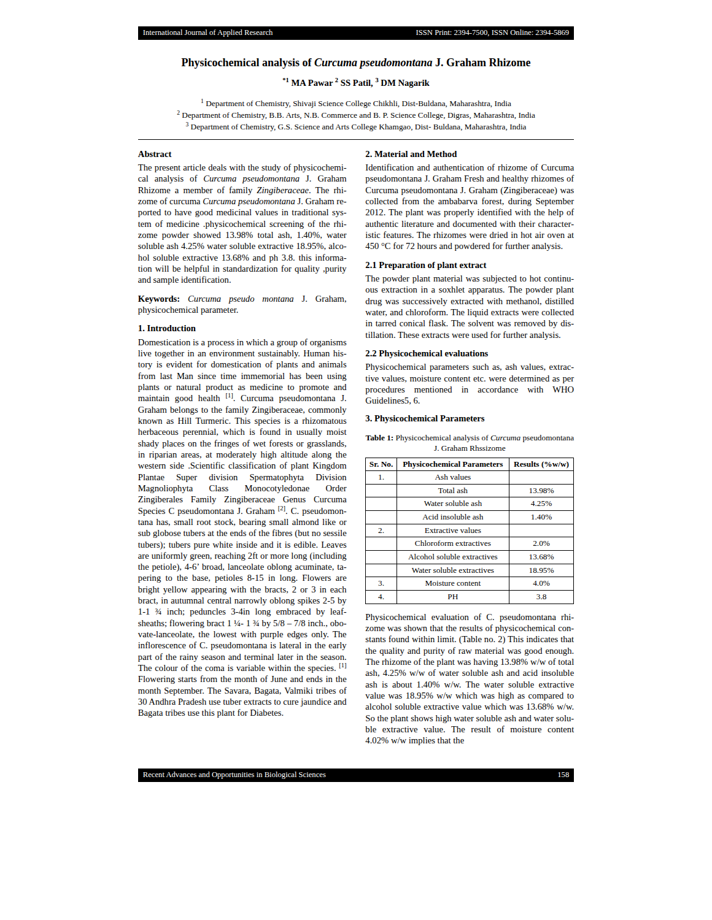International Journal of Applied Research ISSN Print: 2394-7500, ISSN Online: 2394-5869
Physicochemical analysis of Curcuma pseudomontana J. Graham Rhizome
*1 MA Pawar 2 SS Patil, 3 DM Nagarik
1 Department of Chemistry, Shivaji Science College Chikhli, Dist-Buldana, Maharashtra, India
2 Department of Chemistry, B.B. Arts, N.B. Commerce and B. P. Science College, Digras, Maharashtra, India
3 Department of Chemistry, G.S. Science and Arts College Khamgao, Dist- Buldana, Maharashtra, India
Abstract
The present article deals with the study of physicochemical analysis of Curcuma pseudomontana J. Graham Rhizome a member of family Zingiberaceae. The rhizome of curcuma Curcuma pseudomontana J. Graham reported to have good medicinal values in traditional system of medicine .physicochemical screening of the rhizome powder showed 13.98% total ash, 1.40%, water soluble ash 4.25% water soluble extractive 18.95%, alcohol soluble extractive 13.68% and ph 3.8. this information will be helpful in standardization for quality ,purity and sample identification.
Keywords: Curcuma pseudo montana J. Graham, physicochemical parameter.
1. Introduction
Domestication is a process in which a group of organisms live together in an environment sustainably. Human history is evident for domestication of plants and animals from last Man since time immemorial has been using plants or natural product as medicine to promote and maintain good health [1]. Curcuma pseudomontana J. Graham belongs to the family Zingiberaceae, commonly known as Hill Turmeric. This species is a rhizomatous herbaceous perennial, which is found in usually moist shady places on the fringes of wet forests or grasslands, in riparian areas, at moderately high altitude along the western side .Scientific classification of plant Kingdom Plantae Super division Spermatophyta Division Magnoliophyta Class Monocotyledonae Order Zingiberales Family Zingiberaceae Genus Curcuma Species C pseudomontana J. Graham [2]. C. pseudomontana has, small root stock, bearing small almond like or sub globose tubers at the ends of the fibres (but no sessile tubers); tubers pure white inside and it is edible. Leaves are uniformly green, reaching 2ft or more long (including the petiole), 4-6’ broad, lanceolate oblong acuminate, tapering to the base, petioles 8-15 in long. Flowers are bright yellow appearing with the bracts, 2 or 3 in each bract, in autumnal central narrowly oblong spikes 2-5 by 1-1 ¾ inch; peduncles 3-4in long embraced by leaf- sheaths; flowering bract 1 ¼- 1 ¾ by 5/8 – 7/8 inch., obovate-lanceolate, the lowest with purple edges only. The inflorescence of C. pseudomontana is lateral in the early part of the rainy season and terminal later in the season. The colour of the coma is variable within the species. [1] Flowering starts from the month of June and ends in the month September. The Savara, Bagata, Valmiki tribes of 30 Andhra Pradesh use tuber extracts to cure jaundice and Bagata tribes use this plant for Diabetes.
2. Material and Method
Identification and authentication of rhizome of Curcuma pseudomontana J. Graham Fresh and healthy rhizomes of Curcuma pseudomontana J. Graham (Zingiberaceae) was collected from the ambabarva forest, during September 2012. The plant was properly identified with the help of authentic literature and documented with their characteristic features. The rhizomes were dried in hot air oven at 450 °C for 72 hours and powdered for further analysis.
2.1 Preparation of plant extract
The powder plant material was subjected to hot continuous extraction in a soxhlet apparatus. The powder plant drug was successively extracted with methanol, distilled water, and chloroform. The liquid extracts were collected in tarred conical flask. The solvent was removed by distillation. These extracts were used for further analysis.
2.2 Physicochemical evaluations
Physicochemical parameters such as, ash values, extractive values, moisture content etc. were determined as per procedures mentioned in accordance with WHO Guidelines5, 6.
3. Physicochemical Parameters
Table 1: Physicochemical analysis of Curcuma pseudomontana J. Graham Rhssizome
| Sr. No. | Physicochemical Parameters | Results (%w/w) |
| --- | --- | --- |
| 1. | Ash values | |
| | Total ash | 13.98% |
| | Water soluble ash | 4.25% |
| | Acid insoluble ash | 1.40% |
| 2. | Extractive values | |
| | Chloroform extractives | 2.0% |
| | Alcohol soluble extractives | 13.68% |
| | Water soluble extractives | 18.95% |
| 3. | Moisture content | 4.0% |
| 4. | PH | 3.8 |
Physicochemical evaluation of C. pseudomontana rhizome was shown that the results of physicochemical constants found within limit. (Table no. 2) This indicates that the quality and purity of raw material was good enough. The rhizome of the plant was having 13.98% w/w of total ash, 4.25% w/w of water soluble ash and acid insoluble ash is about 1.40% w/w. The water soluble extractive value was 18.95% w/w which was high as compared to alcohol soluble extractive value which was 13.68% w/w. So the plant shows high water soluble ash and water soluble extractive value. The result of moisture content 4.02% w/w implies that the
Recent Advances and Opportunities in Biological Sciences 158